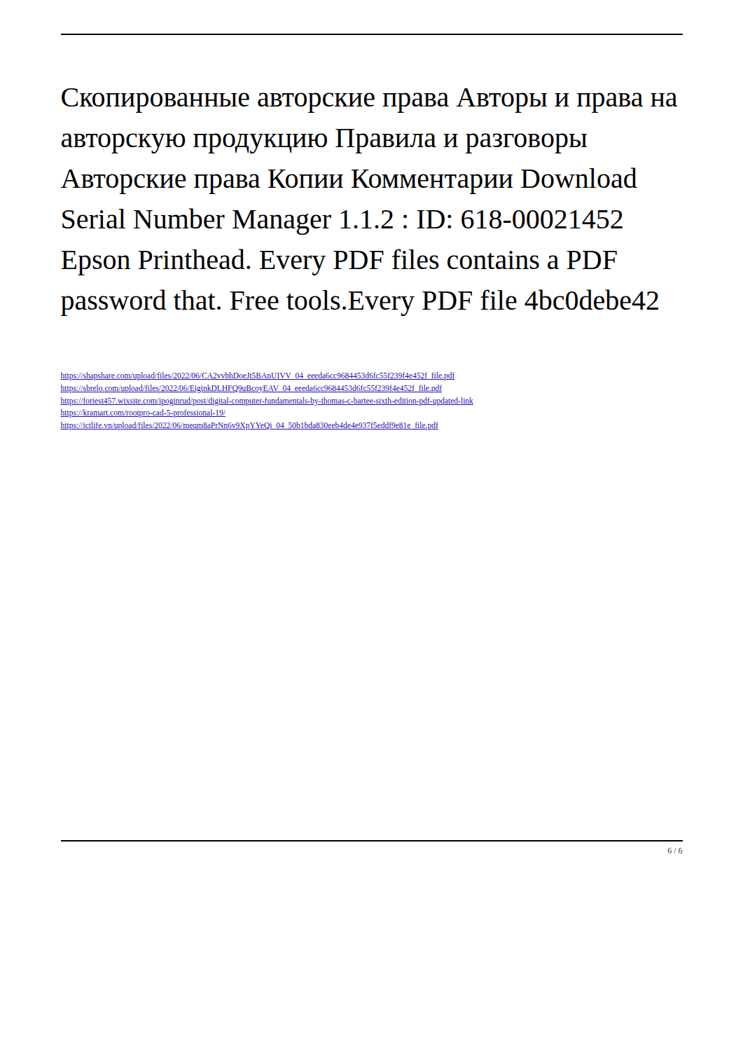Скопированные авторские права Авторы и права на авторскую продукцию Правила и разговоры Авторские права Копии Комментарии Download Serial Number Manager 1.1.2 : ID: 618-00021452 Epson Printhead. Every PDF files contains a PDF password that. Free tools.Every PDF file 4bc0debe42
https://shapshare.com/upload/files/2022/06/CA2vvbhDoeJt5BAnUIVV_04_eeeda6cc9684453d6fc55f239f4e452f_file.pdf
https://sbrelo.com/upload/files/2022/06/EiginkDLHFQ9uBcoyEAV_04_eeeda6cc9684453d6fc55f239f4e452f_file.pdf
https://foriest457.wixsite.com/ipoginrud/post/digital-computer-fundamentals-by-thomas-c-bartee-sixth-edition-pdf-updated-link
https://kramart.com/rootpro-cad-5-professional-19/
https://ictlife.vn/upload/files/2022/06/meqm8aPrNn6v9XpYYeQi_04_50b1bda830eeb4de4e937f5eddf9e81e_file.pdf
6 / 6